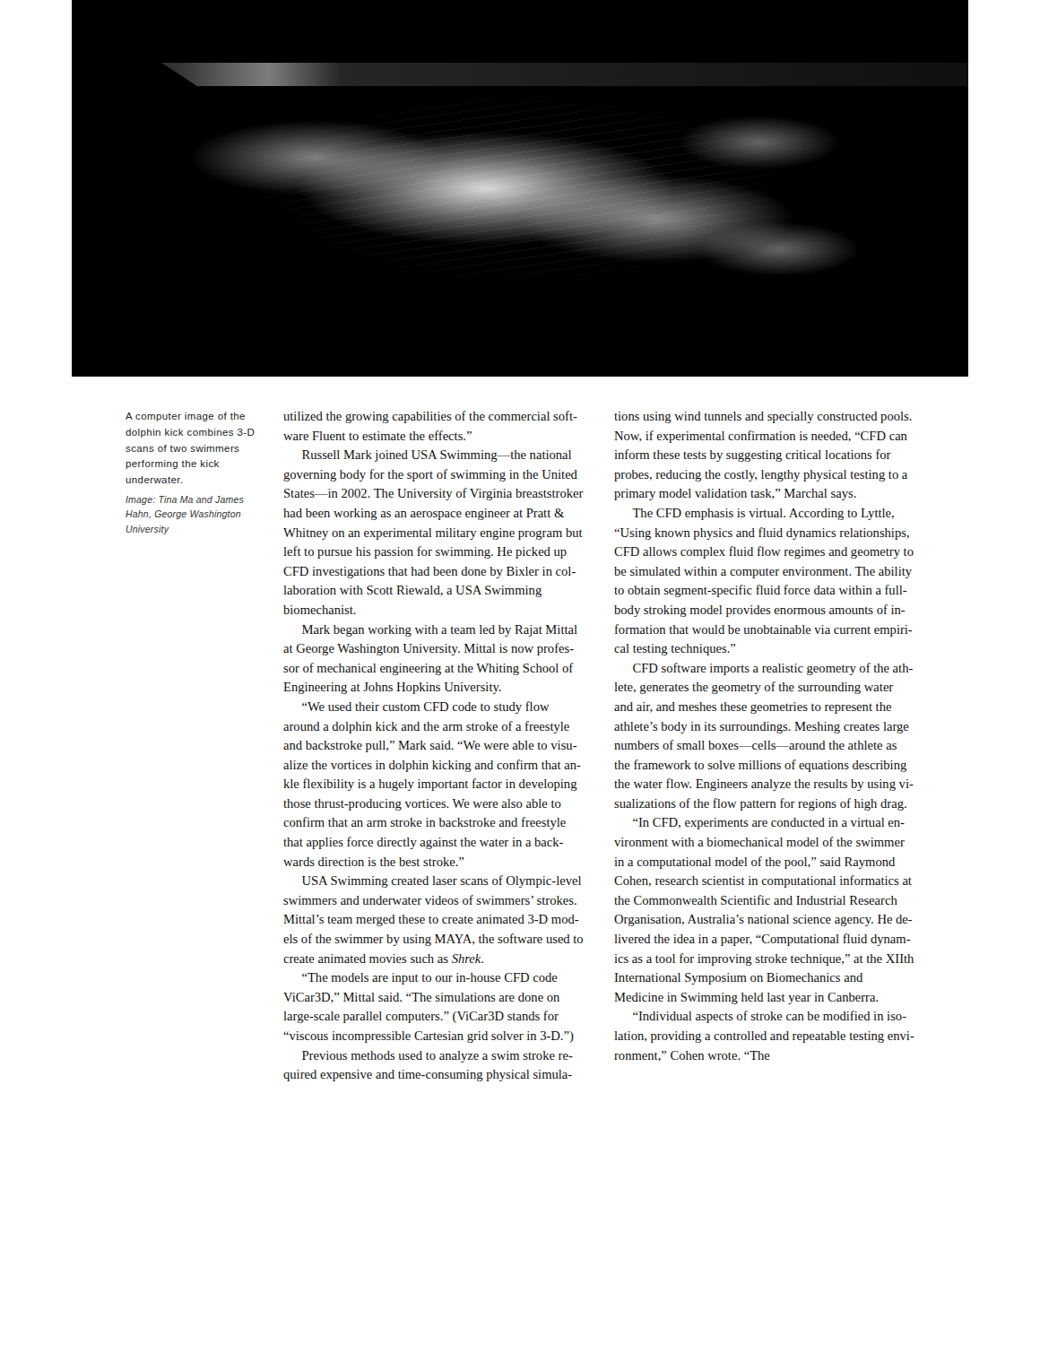A computer image of the dolphin kick combines 3-D scans of two swimmers performing the kick underwater.
Image: Tina Ma and James Hahn, George Washington University
utilized the growing capabilities of the commercial software Fluent to estimate the effects.”
Russell Mark joined USA Swimming—the national governing body for the sport of swimming in the United States—in 2002. The University of Virginia breaststroker had been working as an aerospace engineer at Pratt & Whitney on an experimental military engine program but left to pursue his passion for swimming. He picked up CFD investigations that had been done by Bixler in collaboration with Scott Riewald, a USA Swimming biomechanist.
Mark began working with a team led by Rajat Mittal at George Washington University. Mittal is now professor of mechanical engineering at the Whiting School of Engineering at Johns Hopkins University.
“We used their custom CFD code to study flow around a dolphin kick and the arm stroke of a freestyle and backstroke pull,” Mark said. “We were able to visualize the vortices in dolphin kicking and confirm that ankle flexibility is a hugely important factor in developing those thrust-producing vortices. We were also able to confirm that an arm stroke in backstroke and freestyle that applies force directly against the water in a backwards direction is the best stroke.”
USA Swimming created laser scans of Olympic-level swimmers and underwater videos of swimmers’ strokes. Mittal’s team merged these to create animated 3-D models of the swimmer by using MAYA, the software used to create animated movies such as Shrek.
“The models are input to our in-house CFD code ViCar3D,” Mittal said. “The simulations are done on large-scale parallel computers.” (ViCar3D stands for “viscous incompressible Cartesian grid solver in 3-D.”)
Previous methods used to analyze a swim stroke required expensive and time-consuming physical simulations using wind tunnels and specially constructed pools. Now, if experimental confirmation is needed, “CFD can inform these tests by suggesting critical locations for probes, reducing the costly, lengthy physical testing to a primary model validation task,” Marchal says.
The CFD emphasis is virtual. According to Lyttle, “Using known physics and fluid dynamics relationships, CFD allows complex fluid flow regimes and geometry to be simulated within a computer environment. The ability to obtain segment-specific fluid force data within a full-body stroking model provides enormous amounts of information that would be unobtainable via current empirical testing techniques.”
CFD software imports a realistic geometry of the athlete, generates the geometry of the surrounding water and air, and meshes these geometries to represent the athlete’s body in its surroundings. Meshing creates large numbers of small boxes—cells—around the athlete as the framework to solve millions of equations describing the water flow. Engineers analyze the results by using visualizations of the flow pattern for regions of high drag.
“In CFD, experiments are conducted in a virtual environment with a biomechanical model of the swimmer in a computational model of the pool,” said Raymond Cohen, research scientist in computational informatics at the Commonwealth Scientific and Industrial Research Organisation, Australia’s national science agency. He delivered the idea in a paper, “Computational fluid dynamics as a tool for improving stroke technique,” at the XIIth International Symposium on Biomechanics and Medicine in Swimming held last year in Canberra.
“Individual aspects of stroke can be modified in isolation, providing a controlled and repeatable testing environment,” Cohen wrote. “The